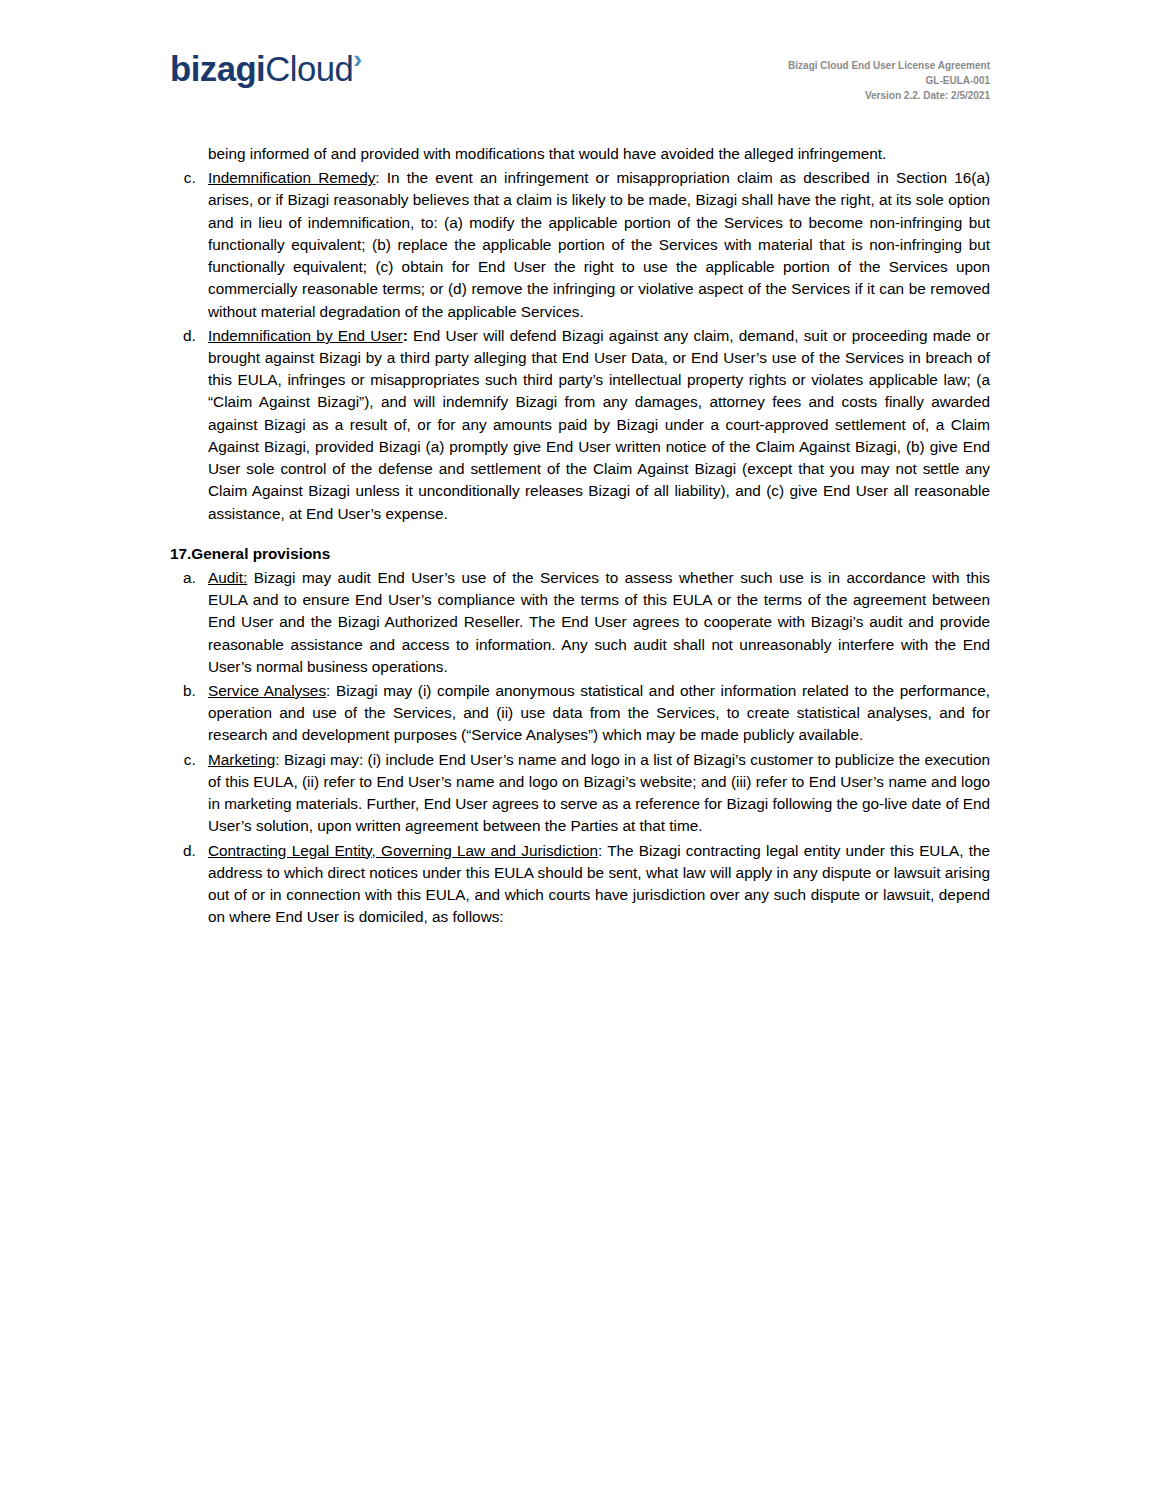bizagi Cloud›
Bizagi Cloud End User License Agreement
GL-EULA-001
Version 2.2. Date: 2/5/2021
being informed of and provided with modifications that would have avoided the alleged infringement.
Indemnification Remedy: In the event an infringement or misappropriation claim as described in Section 16(a) arises, or if Bizagi reasonably believes that a claim is likely to be made, Bizagi shall have the right, at its sole option and in lieu of indemnification, to: (a) modify the applicable portion of the Services to become non-infringing but functionally equivalent; (b) replace the applicable portion of the Services with material that is non-infringing but functionally equivalent; (c) obtain for End User the right to use the applicable portion of the Services upon commercially reasonable terms; or (d) remove the infringing or violative aspect of the Services if it can be removed without material degradation of the applicable Services.
Indemnification by End User: End User will defend Bizagi against any claim, demand, suit or proceeding made or brought against Bizagi by a third party alleging that End User Data, or End User’s use of the Services in breach of this EULA, infringes or misappropriates such third party’s intellectual property rights or violates applicable law; (a “Claim Against Bizagi”), and will indemnify Bizagi from any damages, attorney fees and costs finally awarded against Bizagi as a result of, or for any amounts paid by Bizagi under a court-approved settlement of, a Claim Against Bizagi, provided Bizagi (a) promptly give End User written notice of the Claim Against Bizagi, (b) give End User sole control of the defense and settlement of the Claim Against Bizagi (except that you may not settle any Claim Against Bizagi unless it unconditionally releases Bizagi of all liability), and (c) give End User all reasonable assistance, at End User’s expense.
17. General provisions
Audit: Bizagi may audit End User’s use of the Services to assess whether such use is in accordance with this EULA and to ensure End User’s compliance with the terms of this EULA or the terms of the agreement between End User and the Bizagi Authorized Reseller. The End User agrees to cooperate with Bizagi’s audit and provide reasonable assistance and access to information. Any such audit shall not unreasonably interfere with the End User’s normal business operations.
Service Analyses: Bizagi may (i) compile anonymous statistical and other information related to the performance, operation and use of the Services, and (ii) use data from the Services, to create statistical analyses, and for research and development purposes (“Service Analyses”) which may be made publicly available.
Marketing: Bizagi may: (i) include End User’s name and logo in a list of Bizagi’s customer to publicize the execution of this EULA, (ii) refer to End User’s name and logo on Bizagi’s website; and (iii) refer to End User’s name and logo in marketing materials. Further, End User agrees to serve as a reference for Bizagi following the go-live date of End User’s solution, upon written agreement between the Parties at that time.
Contracting Legal Entity, Governing Law and Jurisdiction: The Bizagi contracting legal entity under this EULA, the address to which direct notices under this EULA should be sent, what law will apply in any dispute or lawsuit arising out of or in connection with this EULA, and which courts have jurisdiction over any such dispute or lawsuit, depend on where End User is domiciled, as follows: